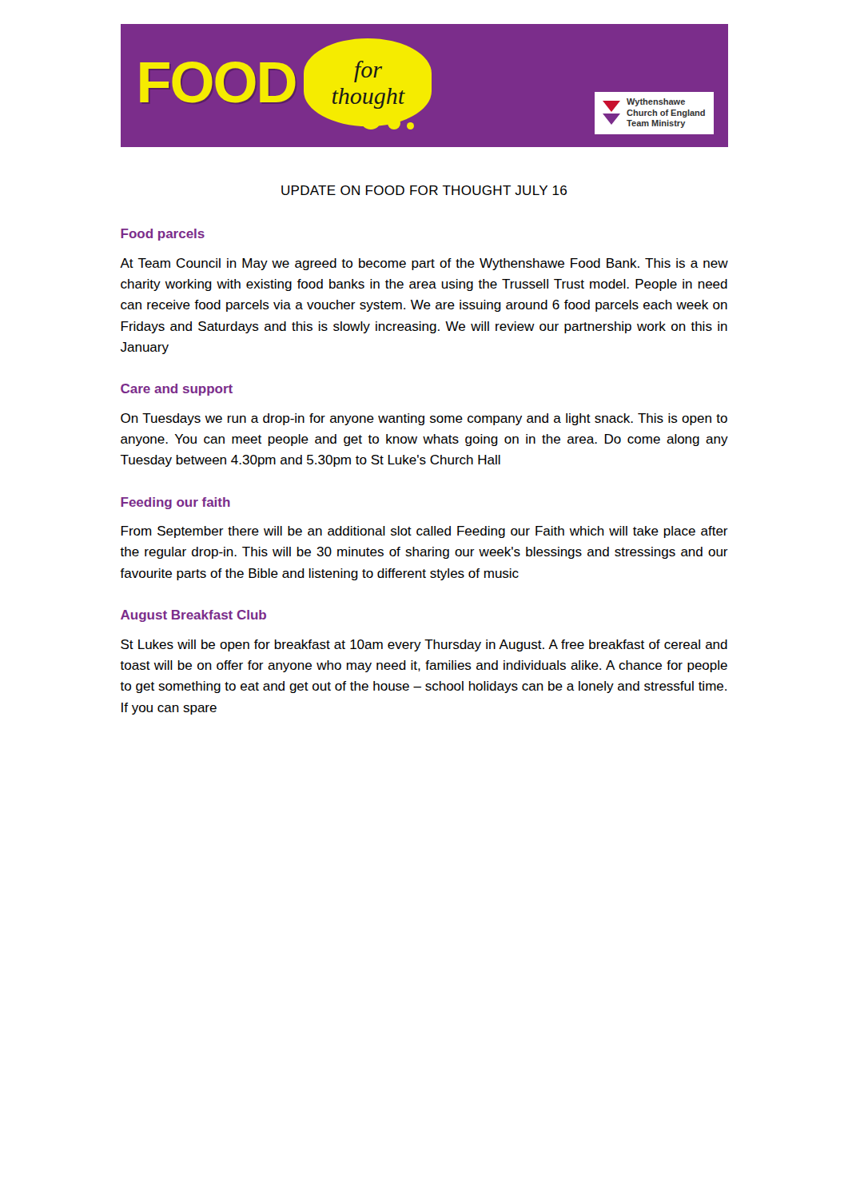FOOD for
thought
Wythenshawe Church of England Team Ministry
UPDATE ON FOOD FOR THOUGHT JULY 16
Food parcels
At Team Council in May we agreed to become part of the Wythenshawe Food Bank. This is a new charity working with existing food banks in the area using the Trussell Trust model. People in need can receive food parcels via a voucher system. We are issuing around 6 food parcels each week on Fridays and Saturdays and this is slowly increasing. We will review our partnership work on this in January
Care and support
On Tuesdays we run a drop-in for anyone wanting some company and a light snack. This is open to anyone. You can meet people and get to know whats going on in the area. Do come along any Tuesday between 4.30pm and 5.30pm to St Luke's Church Hall
Feeding our faith
From September there will be an additional slot called Feeding our Faith which will take place after the regular drop-in. This will be 30 minutes of sharing our week's blessings and stressings and our favourite parts of the Bible and listening to different styles of music
August Breakfast Club
St Lukes will be open for breakfast at 10am every Thursday in August. A free breakfast of cereal and toast will be on offer for anyone who may need it, families and individuals alike. A chance for people to get something to eat and get out of the house – school holidays can be a lonely and stressful time. If you can spare